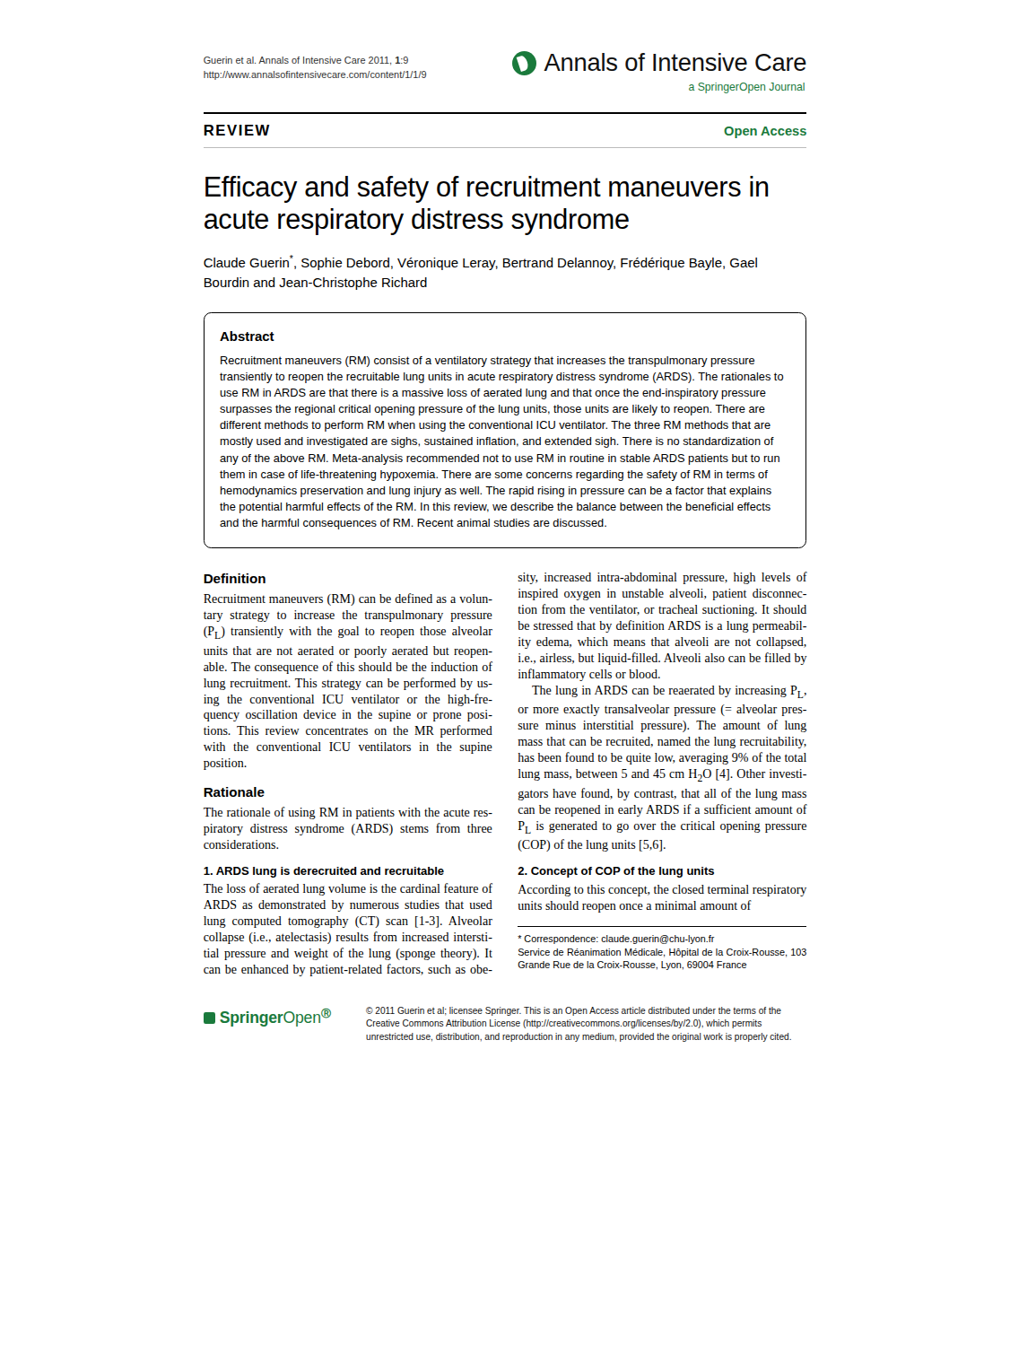Guerin et al. Annals of Intensive Care 2011, 1:9
http://www.annalsofintensivecare.com/content/1/1/9
Annals of Intensive Care
a SpringerOpen Journal
REVIEW
Open Access
Efficacy and safety of recruitment maneuvers in acute respiratory distress syndrome
Claude Guerin*, Sophie Debord, Véronique Leray, Bertrand Delannoy, Frédérique Bayle, Gael Bourdin and Jean-Christophe Richard
Abstract
Recruitment maneuvers (RM) consist of a ventilatory strategy that increases the transpulmonary pressure transiently to reopen the recruitable lung units in acute respiratory distress syndrome (ARDS). The rationales to use RM in ARDS are that there is a massive loss of aerated lung and that once the end-inspiratory pressure surpasses the regional critical opening pressure of the lung units, those units are likely to reopen. There are different methods to perform RM when using the conventional ICU ventilator. The three RM methods that are mostly used and investigated are sighs, sustained inflation, and extended sigh. There is no standardization of any of the above RM. Meta-analysis recommended not to use RM in routine in stable ARDS patients but to run them in case of life-threatening hypoxemia. There are some concerns regarding the safety of RM in terms of hemodynamics preservation and lung injury as well. The rapid rising in pressure can be a factor that explains the potential harmful effects of the RM. In this review, we describe the balance between the beneficial effects and the harmful consequences of RM. Recent animal studies are discussed.
Definition
Recruitment maneuvers (RM) can be defined as a voluntary strategy to increase the transpulmonary pressure (PL) transiently with the goal to reopen those alveolar units that are not aerated or poorly aerated but reopenable. The consequence of this should be the induction of lung recruitment. This strategy can be performed by using the conventional ICU ventilator or the high-frequency oscillation device in the supine or prone positions. This review concentrates on the MR performed with the conventional ICU ventilators in the supine position.
Rationale
The rationale of using RM in patients with the acute respiratory distress syndrome (ARDS) stems from three considerations.
1. ARDS lung is derecruited and recruitable
The loss of aerated lung volume is the cardinal feature of ARDS as demonstrated by numerous studies that used lung computed tomography (CT) scan [1-3]. Alveolar collapse (i.e., atelectasis) results from increased interstitial pressure and weight of the lung (sponge theory). It can be enhanced by patient-related factors, such as obesity, increased intra-abdominal pressure, high levels of inspired oxygen in unstable alveoli, patient disconnection from the ventilator, or tracheal suctioning. It should be stressed that by definition ARDS is a lung permeability edema, which means that alveoli are not collapsed, i.e., airless, but liquid-filled. Alveoli also can be filled by inflammatory cells or blood.
The lung in ARDS can be reaerated by increasing PL, or more exactly transalveolar pressure (= alveolar pressure minus interstitial pressure). The amount of lung mass that can be recruited, named the lung recruitability, has been found to be quite low, averaging 9% of the total lung mass, between 5 and 45 cm H2O [4]. Other investigators have found, by contrast, that all of the lung mass can be reopened in early ARDS if a sufficient amount of PL is generated to go over the critical opening pressure (COP) of the lung units [5,6].
2. Concept of COP of the lung units
According to this concept, the closed terminal respiratory units should reopen once a minimal amount of
* Correspondence: claude.guerin@chu-lyon.fr
Service de Réanimation Médicale, Hôpital de la Croix-Rousse, 103 Grande Rue de la Croix-Rousse, Lyon, 69004 France
SpringerOpenⓇ
© 2011 Guerin et al; licensee Springer. This is an Open Access article distributed under the terms of the Creative Commons Attribution License (http://creativecommons.org/licenses/by/2.0), which permits unrestricted use, distribution, and reproduction in any medium, provided the original work is properly cited.